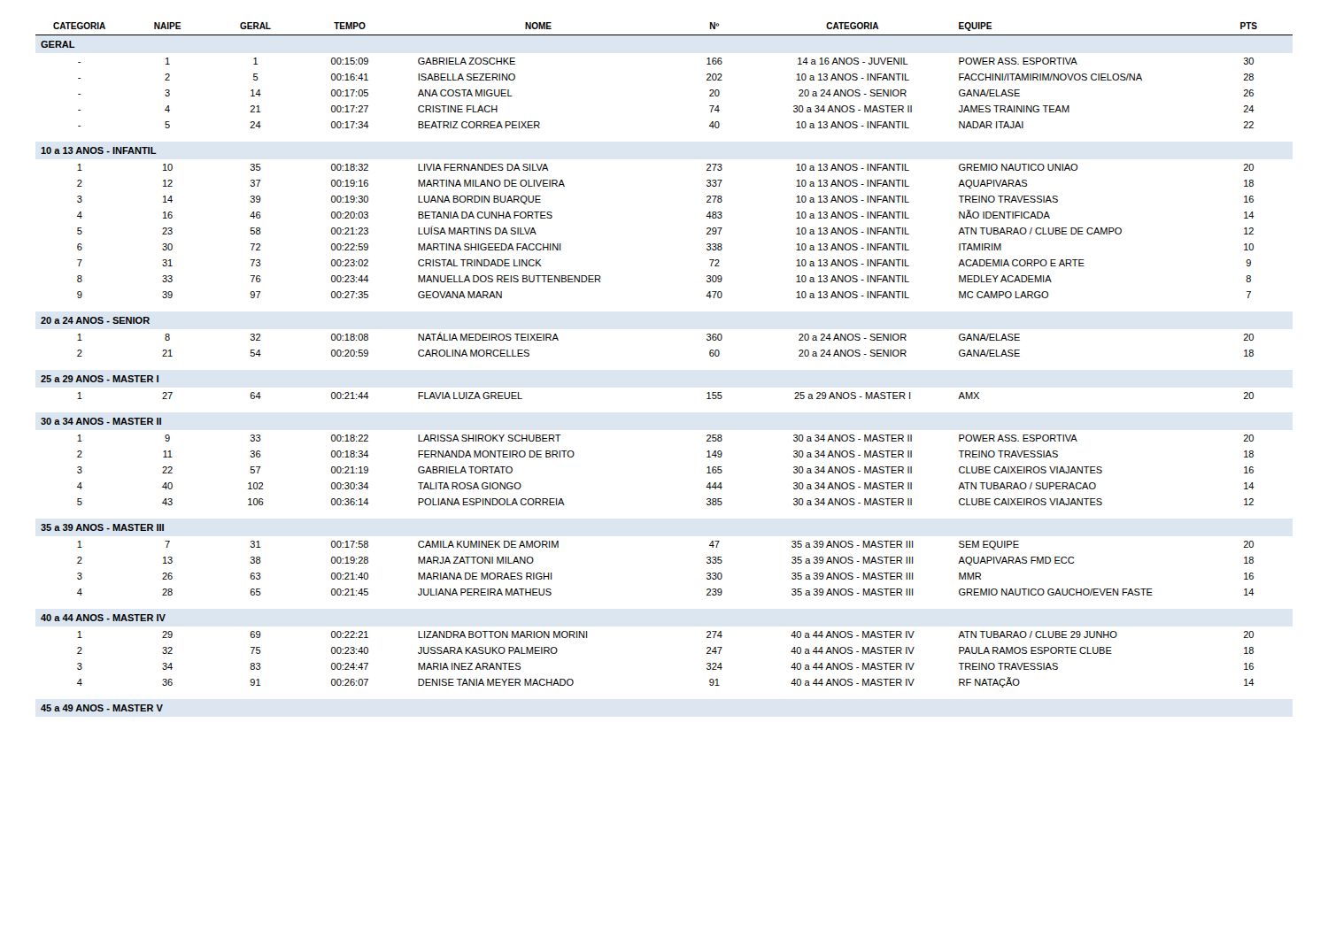| CATEGORIA | NAIPE | GERAL | TEMPO | NOME | Nº | CATEGORIA | EQUIPE | PTS |
| --- | --- | --- | --- | --- | --- | --- | --- | --- |
| GERAL |
| - | 1 | 1 | 00:15:09 | GABRIELA ZOSCHKE | 166 | 14 a 16 ANOS - JUVENIL | POWER ASS. ESPORTIVA | 30 |
| - | 2 | 5 | 00:16:41 | ISABELLA SEZERINO | 202 | 10 a 13 ANOS - INFANTIL | FACCHINI/ITAMIRIM/NOVOS CIELOS/NA | 28 |
| - | 3 | 14 | 00:17:05 | ANA COSTA MIGUEL | 20 | 20 a 24 ANOS - SENIOR | GANA/ELASE | 26 |
| - | 4 | 21 | 00:17:27 | CRISTINE FLACH | 74 | 30 a 34 ANOS - MASTER II | JAMES TRAINING TEAM | 24 |
| - | 5 | 24 | 00:17:34 | BEATRIZ CORREA PEIXER | 40 | 10 a 13 ANOS - INFANTIL | NADAR ITAJAI | 22 |
| 10 a 13 ANOS - INFANTIL |
| 1 | 10 | 35 | 00:18:32 | LIVIA FERNANDES DA SILVA | 273 | 10 a 13 ANOS - INFANTIL | GREMIO NAUTICO UNIAO | 20 |
| 2 | 12 | 37 | 00:19:16 | MARTINA MILANO DE OLIVEIRA | 337 | 10 a 13 ANOS - INFANTIL | AQUAPIVARAS | 18 |
| 3 | 14 | 39 | 00:19:30 | LUANA BORDIN BUARQUE | 278 | 10 a 13 ANOS - INFANTIL | TREINO TRAVESSIAS | 16 |
| 4 | 16 | 46 | 00:20:03 | BETANIA DA CUNHA FORTES | 483 | 10 a 13 ANOS - INFANTIL | NÃO IDENTIFICADA | 14 |
| 5 | 23 | 58 | 00:21:23 | LUÍSA MARTINS DA SILVA | 297 | 10 a 13 ANOS - INFANTIL | ATN TUBARAO / CLUBE DE CAMPO | 12 |
| 6 | 30 | 72 | 00:22:59 | MARTINA SHIGEEDA FACCHINI | 338 | 10 a 13 ANOS - INFANTIL | ITAMIRIM | 10 |
| 7 | 31 | 73 | 00:23:02 | CRISTAL TRINDADE LINCK | 72 | 10 a 13 ANOS - INFANTIL | ACADEMIA CORPO E ARTE | 9 |
| 8 | 33 | 76 | 00:23:44 | MANUELLA DOS REIS BUTTENBENDER | 309 | 10 a 13 ANOS - INFANTIL | MEDLEY ACADEMIA | 8 |
| 9 | 39 | 97 | 00:27:35 | GEOVANA MARAN | 470 | 10 a 13 ANOS - INFANTIL | MC CAMPO LARGO | 7 |
| 20 a 24 ANOS - SENIOR |
| 1 | 8 | 32 | 00:18:08 | NATÁLIA MEDEIROS TEIXEIRA | 360 | 20 a 24 ANOS - SENIOR | GANA/ELASE | 20 |
| 2 | 21 | 54 | 00:20:59 | CAROLINA MORCELLES | 60 | 20 a 24 ANOS - SENIOR | GANA/ELASE | 18 |
| 25 a 29 ANOS - MASTER I |
| 1 | 27 | 64 | 00:21:44 | FLAVIA LUIZA GREUEL | 155 | 25 a 29 ANOS - MASTER I | AMX | 20 |
| 30 a 34 ANOS - MASTER II |
| 1 | 9 | 33 | 00:18:22 | LARISSA SHIROKY SCHUBERT | 258 | 30 a 34 ANOS - MASTER II | POWER ASS. ESPORTIVA | 20 |
| 2 | 11 | 36 | 00:18:34 | FERNANDA MONTEIRO DE BRITO | 149 | 30 a 34 ANOS - MASTER II | TREINO TRAVESSIAS | 18 |
| 3 | 22 | 57 | 00:21:19 | GABRIELA TORTATO | 165 | 30 a 34 ANOS - MASTER II | CLUBE CAIXEIROS VIAJANTES | 16 |
| 4 | 40 | 102 | 00:30:34 | TALITA ROSA GIONGO | 444 | 30 a 34 ANOS - MASTER II | ATN TUBARAO / SUPERACAO | 14 |
| 5 | 43 | 106 | 00:36:14 | POLIANA ESPINDOLA CORREIA | 385 | 30 a 34 ANOS - MASTER II | CLUBE CAIXEIROS VIAJANTES | 12 |
| 35 a 39 ANOS - MASTER III |
| 1 | 7 | 31 | 00:17:58 | CAMILA KUMINEK DE AMORIM | 47 | 35 a 39 ANOS - MASTER III | SEM EQUIPE | 20 |
| 2 | 13 | 38 | 00:19:28 | MARJA ZATTONI MILANO | 335 | 35 a 39 ANOS - MASTER III | AQUAPIVARAS FMD ECC | 18 |
| 3 | 26 | 63 | 00:21:40 | MARIANA DE MORAES RIGHI | 330 | 35 a 39 ANOS - MASTER III | MMR | 16 |
| 4 | 28 | 65 | 00:21:45 | JULIANA PEREIRA MATHEUS | 239 | 35 a 39 ANOS - MASTER III | GREMIO NAUTICO GAUCHO/EVEN FASTE | 14 |
| 40 a 44 ANOS - MASTER IV |
| 1 | 29 | 69 | 00:22:21 | LIZANDRA BOTTON MARION MORINI | 274 | 40 a 44 ANOS - MASTER IV | ATN TUBARAO / CLUBE 29 JUNHO | 20 |
| 2 | 32 | 75 | 00:23:40 | JUSSARA KASUKO PALMEIRO | 247 | 40 a 44 ANOS - MASTER IV | PAULA RAMOS ESPORTE CLUBE | 18 |
| 3 | 34 | 83 | 00:24:47 | MARIA INEZ ARANTES | 324 | 40 a 44 ANOS - MASTER IV | TREINO TRAVESSIAS | 16 |
| 4 | 36 | 91 | 00:26:07 | DENISE TANIA MEYER MACHADO | 91 | 40 a 44 ANOS - MASTER IV | RF NATAÇÃO | 14 |
| 45 a 49 ANOS - MASTER V |